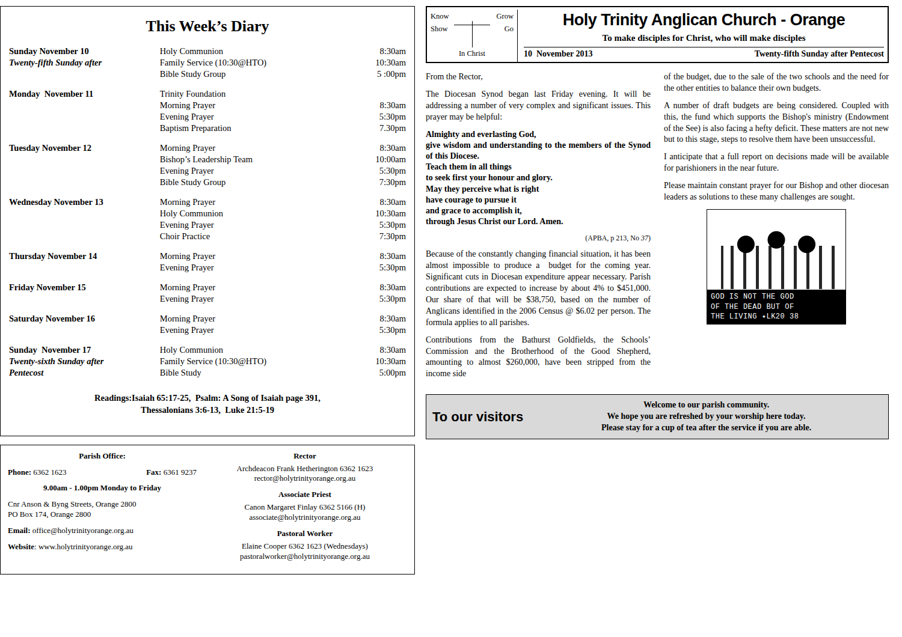This Week’s Diary
| Sunday November 10 | Holy Communion | 8:30am |
| Twenty-fifth Sunday after | Family Service (10:30@HTO) | 10:30am |
| | Bible Study Group | 5 :00pm |
| Monday November 11 | Trinity Foundation | |
| | Morning Prayer | 8:30am |
| | Evening Prayer | 5:30pm |
| | Baptism Preparation | 7.30pm |
| Tuesday November 12 | Morning Prayer | 8:30am |
| | Bishop’s Leadership Team | 10:00am |
| | Evening Prayer | 5:30pm |
| | Bible Study Group | 7:30pm |
| Wednesday November 13 | Morning Prayer | 8:30am |
| | Holy Communion | 10:30am |
| | Evening Prayer | 5:30pm |
| | Choir Practice | 7:30pm |
| Thursday November 14 | Morning Prayer | 8:30am |
| | Evening Prayer | 5:30pm |
| Friday November 15 | Morning Prayer | 8:30am |
| | Evening Prayer | 5:30pm |
| Saturday November 16 | Morning Prayer | 8:30am |
| | Evening Prayer | 5:30pm |
| Sunday November 17 | Holy Communion | 8:30am |
| Twenty-sixth Sunday after | Family Service (10:30@HTO) | 10:30am |
| Pentecost | Bible Study | 5:00pm |
Readings:Isaiah 65:17-25, Psalm: A Song of Isaiah page 391,
Thessalonians 3:6-13, Luke 21:5-19
Parish Office:
Phone: 6362 1623 Fax: 6361 9237
9.00am - 1.00pm Monday to Friday
Cnr Anson & Byng Streets, Orange 2800
PO Box 174, Orange 2800
Email: office@holytrinityorange.org.au
Website: www.holytrinityorange.org.au
Rector
Archdeacon Frank Hetherington 6362 1623
rector@holytrinityorange.org.au
Associate Priest
Canon Margaret Finlay 6362 5166 (H)
associate@holytrinityorange.org.au
Pastoral Worker
Elaine Cooper 6362 1623 (Wednesdays)
pastoralworker@holytrinityorange.org.au
Know Grow
Show Go
In Christ
Holy Trinity Anglican Church - Orange
To make disciples for Christ, who will make disciples
10 November 2013 Twenty-fifth Sunday after Pentecost
From the Rector,
The Diocesan Synod began last Friday evening. It will be addressing a number of very complex and significant issues. This prayer may be helpful:
Almighty and everlasting God,
give wisdom and understanding to the members of the Synod of this Diocese.
Teach them in all things
to seek first your honour and glory.
May they perceive what is right
have courage to pursue it
and grace to accomplish it,
through Jesus Christ our Lord. Amen.
(APBA, p 213, No 37)
Because of the constantly changing financial situation, it has been almost impossible to produce a budget for the coming year. Significant cuts in Diocesan expenditure appear necessary. Parish contributions are expected to increase by about 4% to $451,000. Our share of that will be $38,750, based on the number of Anglicans identified in the 2006 Census @ $6.02 per person. The formula applies to all parishes.
Contributions from the Bathurst Goldfields, the Schools’ Commission and the Brotherhood of the Good Shepherd, amounting to almost $260,000, have been stripped from the income side
of the budget, due to the sale of the two schools and the need for the other entities to balance their own budgets.
A number of draft budgets are being considered. Coupled with this, the fund which supports the Bishop's ministry (Endowment of the See) is also facing a hefty deficit. These matters are not new but to this stage, steps to resolve them have been unsuccessful.
I anticipate that a full report on decisions made will be available for parishioners in the near future.
Please maintain constant prayer for our Bishop and other diocesan leaders as solutions to these many challenges are sought.
GOD IS NOT THE GOD
OF THE DEAD BUT OF
THE LIVING ✦LK20 38
To our visitors
Welcome to our parish community.
We hope you are refreshed by your worship here today.
Please stay for a cup of tea after the service if you are able.